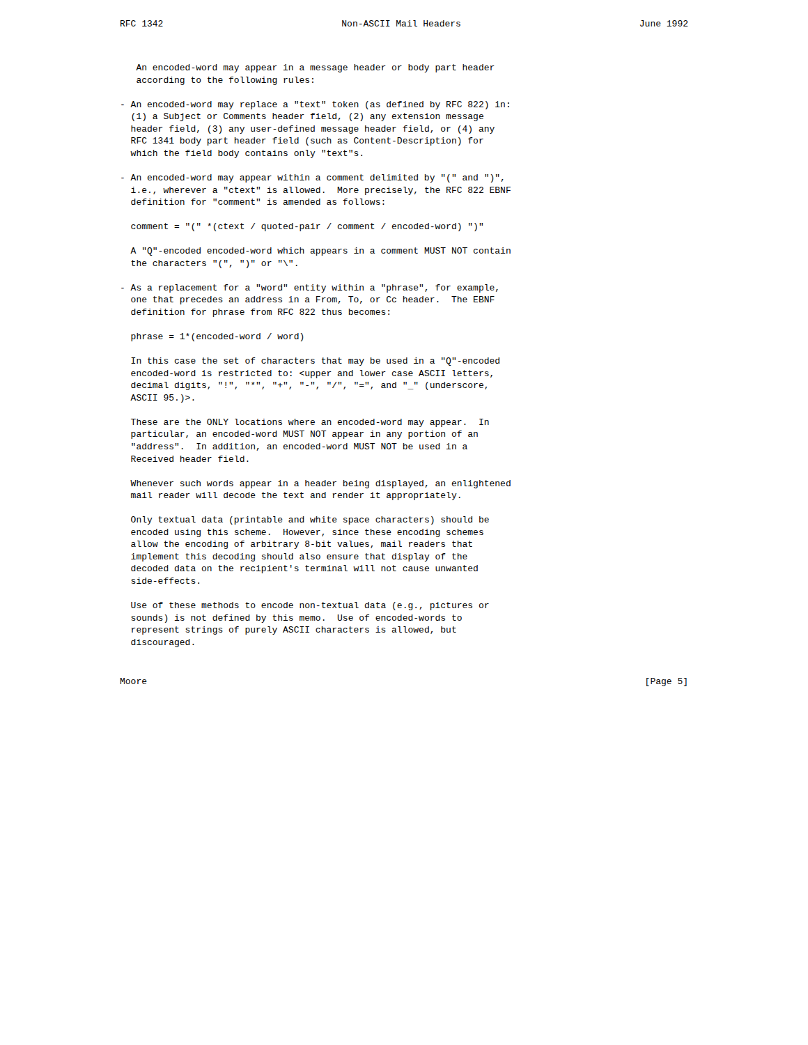RFC 1342 Non-ASCII Mail Headers June 1992
   An encoded-word may appear in a message header or body part header
   according to the following rules:

- An encoded-word may replace a "text" token (as defined by RFC 822) in:
  (1) a Subject or Comments header field, (2) any extension message
  header field, (3) any user-defined message header field, or (4) any
  RFC 1341 body part header field (such as Content-Description) for
  which the field body contains only "text"s.

- An encoded-word may appear within a comment delimited by "(" and ")",
  i.e., wherever a "ctext" is allowed.  More precisely, the RFC 822 EBNF
  definition for "comment" is amended as follows:

  comment = "(" *(ctext / quoted-pair / comment / encoded-word) ")"

  A "Q"-encoded encoded-word which appears in a comment MUST NOT contain
  the characters "(", ")" or "\".

- As a replacement for a "word" entity within a "phrase", for example,
  one that precedes an address in a From, To, or Cc header.  The EBNF
  definition for phrase from RFC 822 thus becomes:

  phrase = 1*(encoded-word / word)

  In this case the set of characters that may be used in a "Q"-encoded
  encoded-word is restricted to: <upper and lower case ASCII letters,
  decimal digits, "!", "*", "+", "-", "/", "=", and "_" (underscore,
  ASCII 95.)>.

  These are the ONLY locations where an encoded-word may appear.  In
  particular, an encoded-word MUST NOT appear in any portion of an
  "address".  In addition, an encoded-word MUST NOT be used in a
  Received header field.

  Whenever such words appear in a header being displayed, an enlightened
  mail reader will decode the text and render it appropriately.

  Only textual data (printable and white space characters) should be
  encoded using this scheme.  However, since these encoding schemes
  allow the encoding of arbitrary 8-bit values, mail readers that
  implement this decoding should also ensure that display of the
  decoded data on the recipient's terminal will not cause unwanted
  side-effects.

  Use of these methods to encode non-textual data (e.g., pictures or
  sounds) is not defined by this memo.  Use of encoded-words to
  represent strings of purely ASCII characters is allowed, but
  discouraged.
Moore [Page 5]